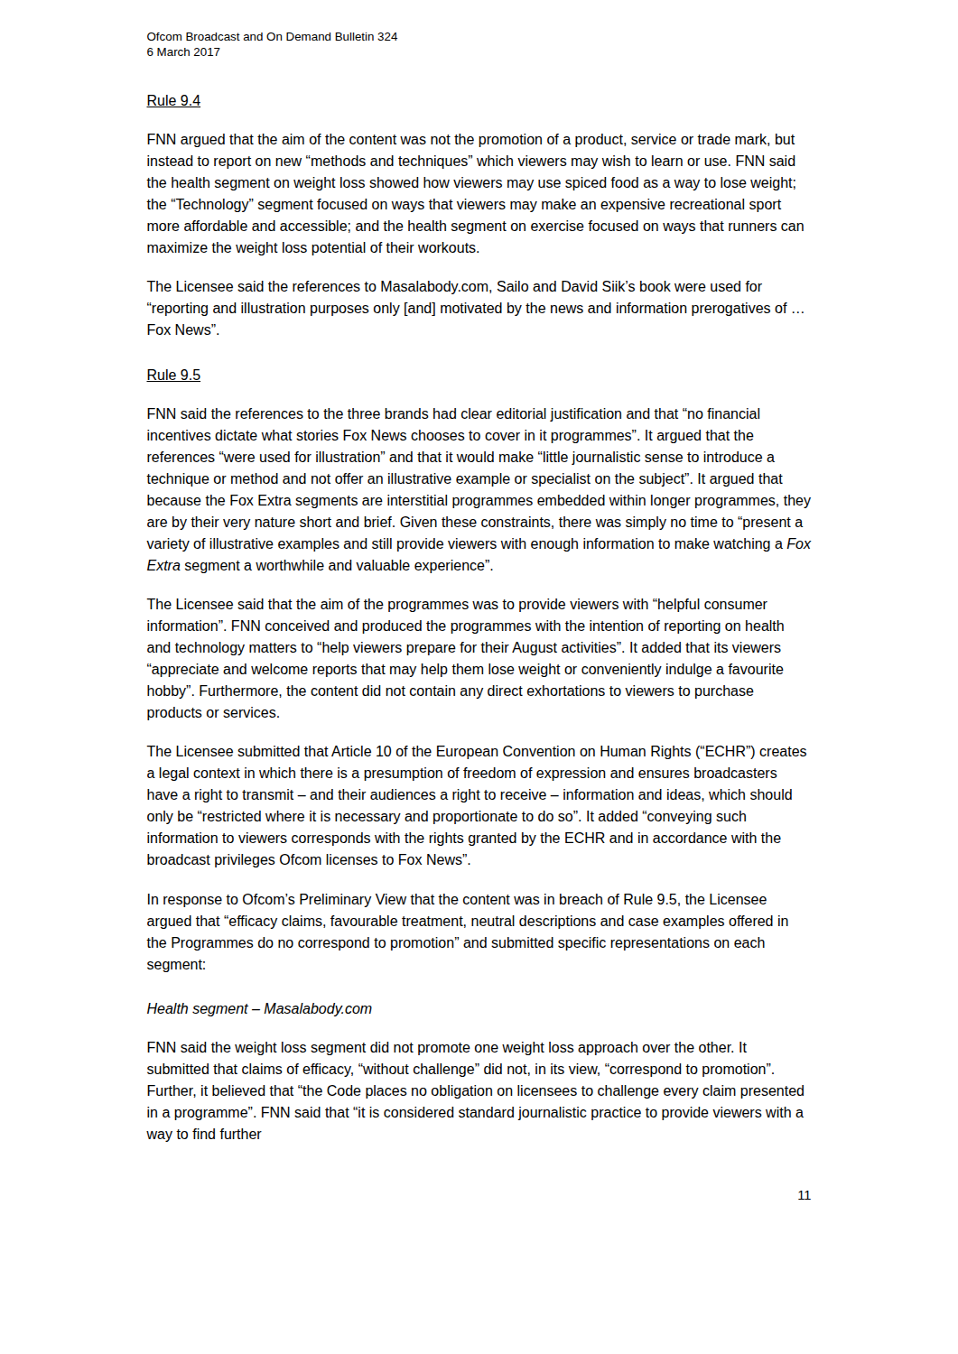Ofcom Broadcast and On Demand Bulletin 324
6 March 2017
Rule 9.4
FNN argued that the aim of the content was not the promotion of a product, service or trade mark, but instead to report on new “methods and techniques” which viewers may wish to learn or use. FNN said the health segment on weight loss showed how viewers may use spiced food as a way to lose weight; the “Technology” segment focused on ways that viewers may make an expensive recreational sport more affordable and accessible; and the health segment on exercise focused on ways that runners can maximize the weight loss potential of their workouts.
The Licensee said the references to Masalabody.com, Sailo and David Siik’s book were used for “reporting and illustration purposes only [and] motivated by the news and information prerogatives of … Fox News”.
Rule 9.5
FNN said the references to the three brands had clear editorial justification and that “no financial incentives dictate what stories Fox News chooses to cover in it programmes”. It argued that the references “were used for illustration” and that it would make “little journalistic sense to introduce a technique or method and not offer an illustrative example or specialist on the subject”. It argued that because the Fox Extra segments are interstitial programmes embedded within longer programmes, they are by their very nature short and brief. Given these constraints, there was simply no time to “present a variety of illustrative examples and still provide viewers with enough information to make watching a Fox Extra segment a worthwhile and valuable experience”.
The Licensee said that the aim of the programmes was to provide viewers with “helpful consumer information”. FNN conceived and produced the programmes with the intention of reporting on health and technology matters to “help viewers prepare for their August activities”. It added that its viewers “appreciate and welcome reports that may help them lose weight or conveniently indulge a favourite hobby”. Furthermore, the content did not contain any direct exhortations to viewers to purchase products or services.
The Licensee submitted that Article 10 of the European Convention on Human Rights (“ECHR”) creates a legal context in which there is a presumption of freedom of expression and ensures broadcasters have a right to transmit – and their audiences a right to receive – information and ideas, which should only be “restricted where it is necessary and proportionate to do so”. It added “conveying such information to viewers corresponds with the rights granted by the ECHR and in accordance with the broadcast privileges Ofcom licenses to Fox News”.
In response to Ofcom’s Preliminary View that the content was in breach of Rule 9.5, the Licensee argued that “efficacy claims, favourable treatment, neutral descriptions and case examples offered in the Programmes do no correspond to promotion” and submitted specific representations on each segment:
Health segment – Masalabody.com
FNN said the weight loss segment did not promote one weight loss approach over the other. It submitted that claims of efficacy, “without challenge” did not, in its view, “correspond to promotion”. Further, it believed that “the Code places no obligation on licensees to challenge every claim presented in a programme”. FNN said that “it is considered standard journalistic practice to provide viewers with a way to find further
11